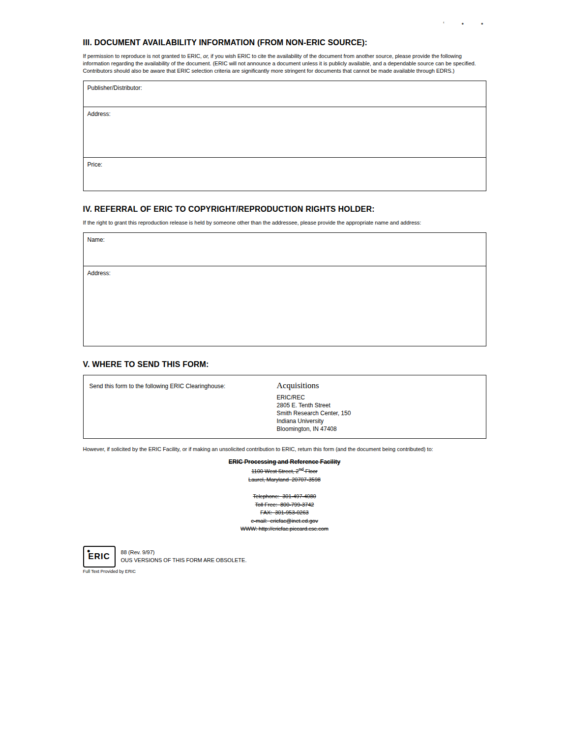‘ • •
III. DOCUMENT AVAILABILITY INFORMATION (FROM NON-ERIC SOURCE):
If permission to reproduce is not granted to ERIC, or, if you wish ERIC to cite the availability of the document from another source, please provide the following information regarding the availability of the document. (ERIC will not announce a document unless it is publicly available, and a dependable source can be specified. Contributors should also be aware that ERIC selection criteria are significantly more stringent for documents that cannot be made available through EDRS.)
| Publisher/Distributor: |
| Address: |
| Price: |
IV. REFERRAL OF ERIC TO COPYRIGHT/REPRODUCTION RIGHTS HOLDER:
If the right to grant this reproduction release is held by someone other than the addressee, please provide the appropriate name and address:
| Name: |
| Address: |
V. WHERE TO SEND THIS FORM:
Send this form to the following ERIC Clearinghouse:
Acquisitions
ERIC/REC
2805 E. Tenth Street
Smith Research Center, 150
Indiana University
Bloomington, IN 47408
However, if solicited by the ERIC Facility, or if making an unsolicited contribution to ERIC, return this form (and the document being contributed) to:
ERIC Processing and Reference Facility
1100 West Street, 2nd Floor
Laurel, Maryland 20707-3598
Telephone: 301-497-4080
Toll Free: 800-799-3742
FAX: 301-953-0263
e-mail: ericfac@inet.ed.gov
WWW: http://ericfac.piccard.csc.com
ERIC 88 (Rev. 9/97)
OUS VERSIONS OF THIS FORM ARE OBSOLETE.
Full Text Provided by ERIC